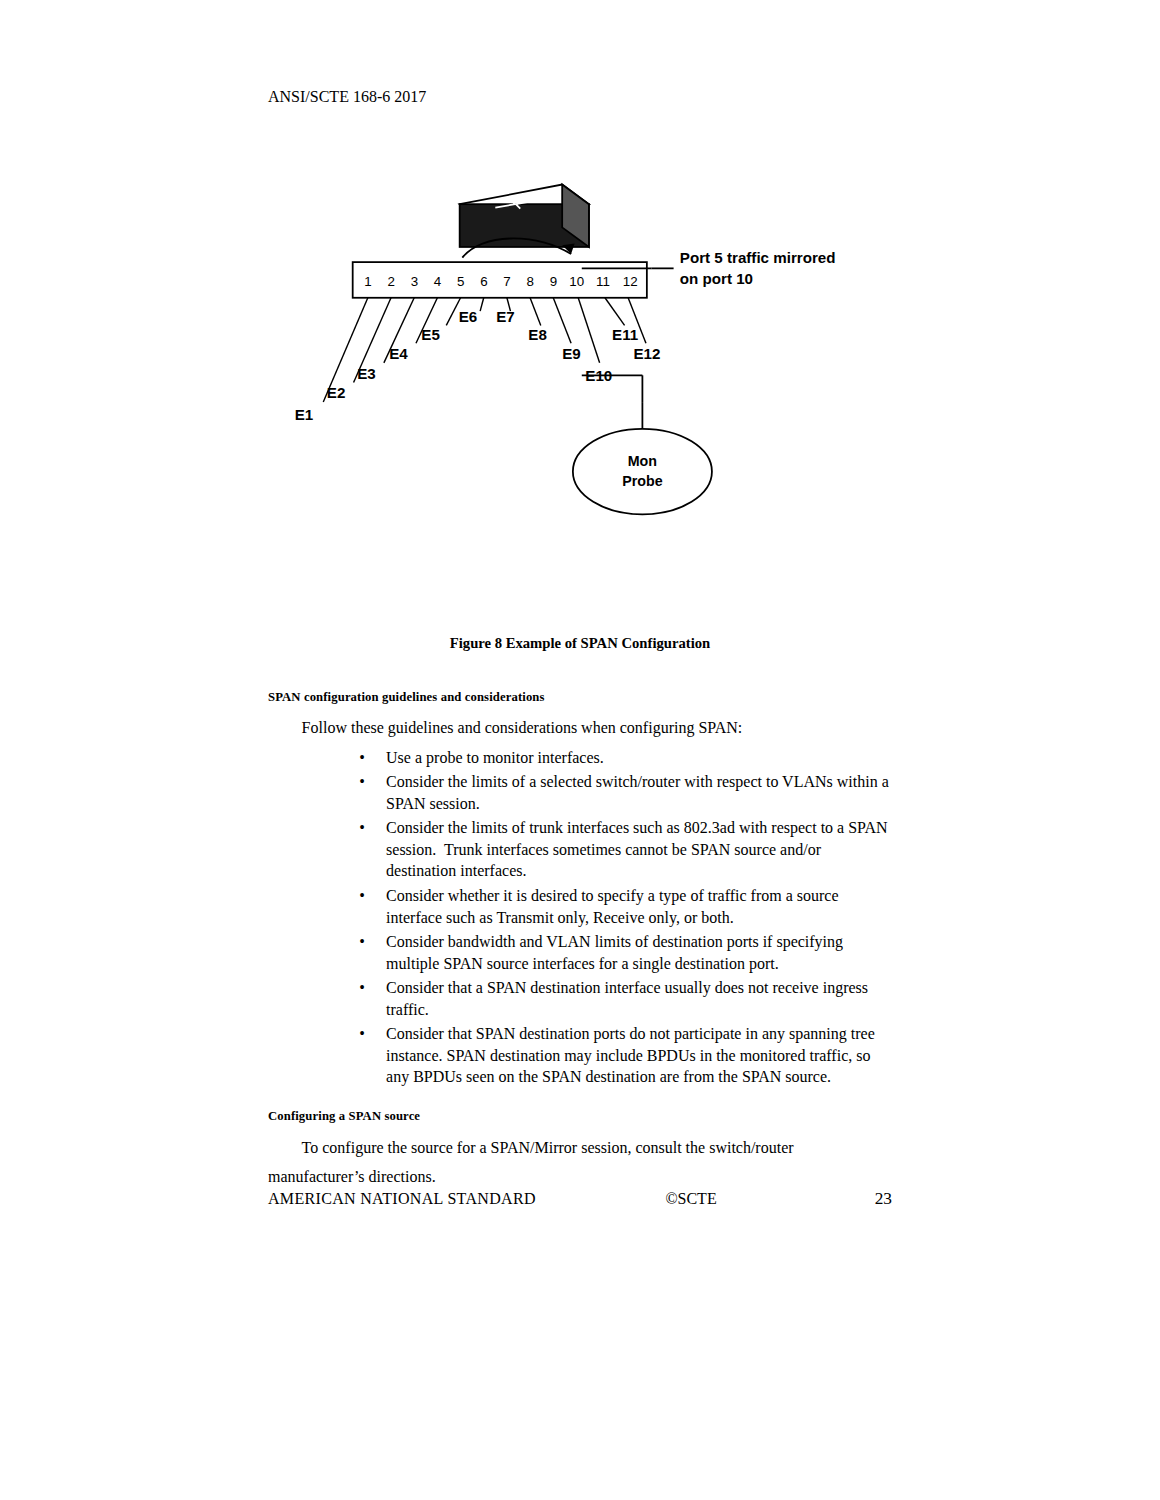ANSI/SCTE 168-6 2017
1 2 3 4 5 6 7 8 9 10 11 12 Port 5 traffic mirrored on port 10 E1 E2 E3 E4 E5 E6 E7 E8 E9 E10 E11 E12 Mon Probe
Figure 8 Example of SPAN Configuration
SPAN configuration guidelines and considerations
Follow these guidelines and considerations when configuring SPAN:
Use a probe to monitor interfaces.
Consider the limits of a selected switch/router with respect to VLANs within a SPAN session.
Consider the limits of trunk interfaces such as 802.3ad with respect to a SPAN session. Trunk interfaces sometimes cannot be SPAN source and/or destination interfaces.
Consider whether it is desired to specify a type of traffic from a source interface such as Transmit only, Receive only, or both.
Consider bandwidth and VLAN limits of destination ports if specifying multiple SPAN source interfaces for a single destination port.
Consider that a SPAN destination interface usually does not receive ingress traffic.
Consider that SPAN destination ports do not participate in any spanning tree instance. SPAN destination may include BPDUs in the monitored traffic, so any BPDUs seen on the SPAN destination are from the SPAN source.
Configuring a SPAN source
To configure the source for a SPAN/Mirror session, consult the switch/router
manufacturer’s directions.
AMERICAN NATIONAL STANDARD ©SCTE 23